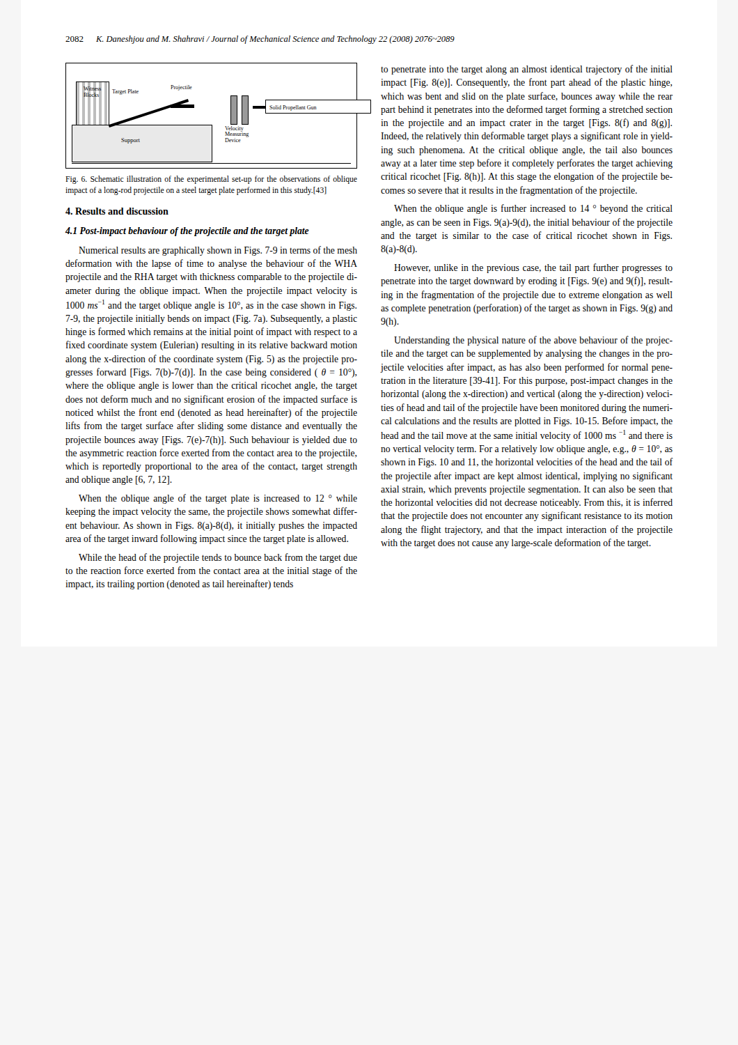2082 K. Daneshjou and M. Shahravi / Journal of Mechanical Science and Technology 22 (2008) 2076~2089
Witness
Blocks
Support
Target Plate
Projectile
Velocity
Measuring
Device
Solid Propellant Gun
Fig. 6. Schematic illustration of the experimental set-up for the observations of oblique impact of a long-rod projectile on a steel target plate performed in this study.[43]
4. Results and discussion
4.1 Post-impact behaviour of the projectile and the target plate
Numerical results are graphically shown in Figs. 7-9 in terms of the mesh deformation with the lapse of time to analyse the behaviour of the WHA projectile and the RHA target with thickness comparable to the projectile diameter during the oblique impact. When the projectile impact velocity is 1000 ms−1 and the target oblique angle is 10°, as in the case shown in Figs. 7-9, the projectile initially bends on impact (Fig. 7a). Subsequently, a plastic hinge is formed which remains at the initial point of impact with respect to a fixed coordinate system (Eulerian) resulting in its relative backward motion along the x-direction of the coordinate system (Fig. 5) as the projectile progresses forward [Figs. 7(b)-7(d)]. In the case being considered ( θ = 10°), where the oblique angle is lower than the critical ricochet angle, the target does not deform much and no significant erosion of the impacted surface is noticed whilst the front end (denoted as head hereinafter) of the projectile lifts from the target surface after sliding some distance and eventually the projectile bounces away [Figs. 7(e)-7(h)]. Such behaviour is yielded due to the asymmetric reaction force exerted from the contact area to the projectile, which is reportedly proportional to the area of the contact, target strength and oblique angle [6, 7, 12].
When the oblique angle of the target plate is increased to 12 ° while keeping the impact velocity the same, the projectile shows somewhat different behaviour. As shown in Figs. 8(a)-8(d), it initially pushes the impacted area of the target inward following impact since the target plate is allowed.
While the head of the projectile tends to bounce back from the target due to the reaction force exerted from the contact area at the initial stage of the impact, its trailing portion (denoted as tail hereinafter) tends
to penetrate into the target along an almost identical trajectory of the initial impact [Fig. 8(e)]. Consequently, the front part ahead of the plastic hinge, which was bent and slid on the plate surface, bounces away while the rear part behind it penetrates into the deformed target forming a stretched section in the projectile and an impact crater in the target [Figs. 8(f) and 8(g)]. Indeed, the relatively thin deformable target plays a significant role in yielding such phenomena. At the critical oblique angle, the tail also bounces away at a later time step before it completely perforates the target achieving critical ricochet [Fig. 8(h)]. At this stage the elongation of the projectile becomes so severe that it results in the fragmentation of the projectile.
When the oblique angle is further increased to 14 ° beyond the critical angle, as can be seen in Figs. 9(a)-9(d), the initial behaviour of the projectile and the target is similar to the case of critical ricochet shown in Figs. 8(a)-8(d).
However, unlike in the previous case, the tail part further progresses to penetrate into the target downward by eroding it [Figs. 9(e) and 9(f)], resulting in the fragmentation of the projectile due to extreme elongation as well as complete penetration (perforation) of the target as shown in Figs. 9(g) and 9(h).
Understanding the physical nature of the above behaviour of the projectile and the target can be supplemented by analysing the changes in the projectile velocities after impact, as has also been performed for normal penetration in the literature [39-41]. For this purpose, post-impact changes in the horizontal (along the x-direction) and vertical (along the y-direction) velocities of head and tail of the projectile have been monitored during the numerical calculations and the results are plotted in Figs. 10-15. Before impact, the head and the tail move at the same initial velocity of 1000 ms −1 and there is no vertical velocity term. For a relatively low oblique angle, e.g., θ = 10°, as shown in Figs. 10 and 11, the horizontal velocities of the head and the tail of the projectile after impact are kept almost identical, implying no significant axial strain, which prevents projectile segmentation. It can also be seen that the horizontal velocities did not decrease noticeably. From this, it is inferred that the projectile does not encounter any significant resistance to its motion along the flight trajectory, and that the impact interaction of the projectile with the target does not cause any large-scale deformation of the target.